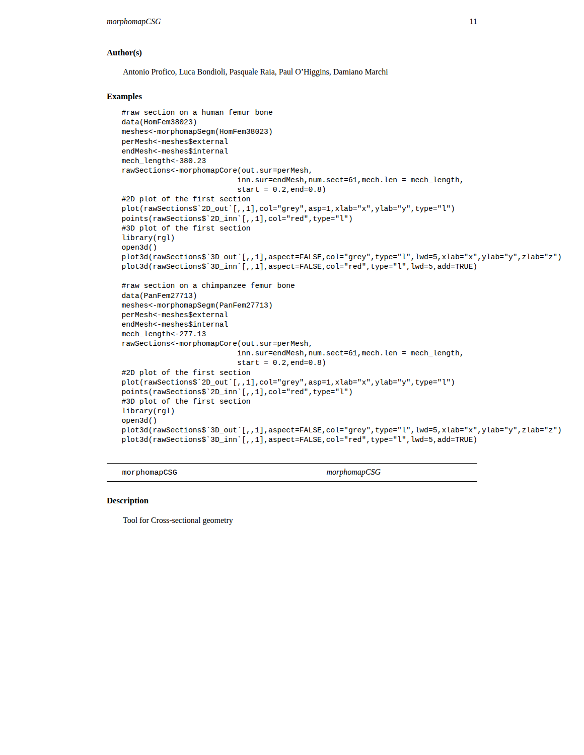morphomapCSG 11
Author(s)
Antonio Profico, Luca Bondioli, Pasquale Raia, Paul O’Higgins, Damiano Marchi
Examples
#raw section on a human femur bone
data(HomFem38023)
meshes<-morphomapSegm(HomFem38023)
perMesh<-meshes$external
endMesh<-meshes$internal
mech_length<-380.23
rawSections<-morphomapCore(out.sur=perMesh,
                          inn.sur=endMesh,num.sect=61,mech.len = mech_length,
                          start = 0.2,end=0.8)
#2D plot of the first section
plot(rawSections$`2D_out`[,,1],col="grey",asp=1,xlab="x",ylab="y",type="l")
points(rawSections$`2D_inn`[,,1],col="red",type="l")
#3D plot of the first section
library(rgl)
open3d()
plot3d(rawSections$`3D_out`[,,1],aspect=FALSE,col="grey",type="l",lwd=5,xlab="x",ylab="y",zlab="z")
plot3d(rawSections$`3D_inn`[,,1],aspect=FALSE,col="red",type="l",lwd=5,add=TRUE)

#raw section on a chimpanzee femur bone
data(PanFem27713)
meshes<-morphomapSegm(PanFem27713)
perMesh<-meshes$external
endMesh<-meshes$internal
mech_length<-277.13
rawSections<-morphomapCore(out.sur=perMesh,
                          inn.sur=endMesh,num.sect=61,mech.len = mech_length,
                          start = 0.2,end=0.8)
#2D plot of the first section
plot(rawSections$`2D_out`[,,1],col="grey",asp=1,xlab="x",ylab="y",type="l")
points(rawSections$`2D_inn`[,,1],col="red",type="l")
#3D plot of the first section
library(rgl)
open3d()
plot3d(rawSections$`3D_out`[,,1],aspect=FALSE,col="grey",type="l",lwd=5,xlab="x",ylab="y",zlab="z")
plot3d(rawSections$`3D_inn`[,,1],aspect=FALSE,col="red",type="l",lwd=5,add=TRUE)
morphomapCSG morphomapCSG
Description
Tool for Cross-sectional geometry